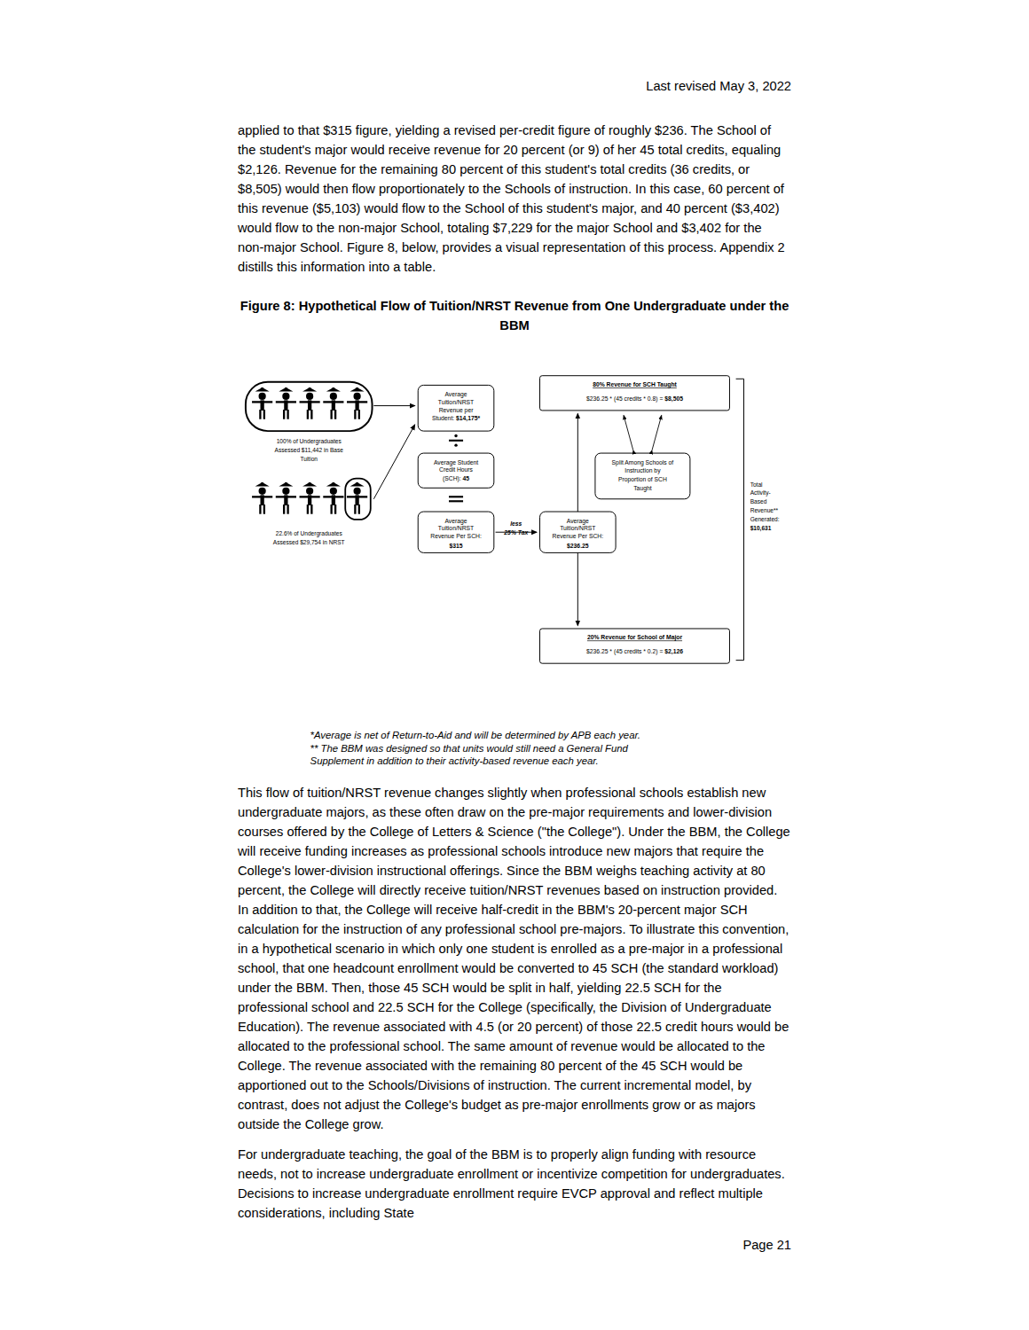Last revised May 3, 2022
applied to that $315 figure, yielding a revised per-credit figure of roughly $236. The School of the student's major would receive revenue for 20 percent (or 9) of her 45 total credits, equaling $2,126. Revenue for the remaining 80 percent of this student's total credits (36 credits, or $8,505) would then flow proportionately to the Schools of instruction. In this case, 60 percent of this revenue ($5,103) would flow to the School of this student's major, and 40 percent ($3,402) would flow to the non-major School, totaling $7,229 for the major School and $3,402 for the non-major School. Figure 8, below, provides a visual representation of this process. Appendix 2 distills this information into a table.
Figure 8: Hypothetical Flow of Tuition/NRST Revenue from One Undergraduate under the BBM
100% of Undergraduates Assessed $11,442 in Base Tuition 22.6% of Undergraduates Assessed $29,754 in NRST Average Tuition/NRST Revenue per Student: $14,175* Average Student Credit Hours (SCH): 45 Average Tuition/NRST Revenue Per SCH: $315 less 25% Tax Average Tuition/NRST Revenue Per SCH: $236.25 80% Revenue for SCH Taught $236.25 * (45 credits * 0.8) = $8,505 20% Revenue for School of Major $236.25 * (45 credits * 0.2) = $2,126 Split Among Schools of Instruction by Proportion of SCH Taught Total Activity- Based Revenue** Generated: $10,631
*Average is net of Return-to-Aid and will be determined by APB each year.
** The BBM was designed so that units would still need a General Fund
Supplement in addition to their activity-based revenue each year.
This flow of tuition/NRST revenue changes slightly when professional schools establish new undergraduate majors, as these often draw on the pre-major requirements and lower-division courses offered by the College of Letters & Science ("the College"). Under the BBM, the College will receive funding increases as professional schools introduce new majors that require the College's lower-division instructional offerings. Since the BBM weighs teaching activity at 80 percent, the College will directly receive tuition/NRST revenues based on instruction provided. In addition to that, the College will receive half-credit in the BBM's 20-percent major SCH calculation for the instruction of any professional school pre-majors. To illustrate this convention, in a hypothetical scenario in which only one student is enrolled as a pre-major in a professional school, that one headcount enrollment would be converted to 45 SCH (the standard workload) under the BBM. Then, those 45 SCH would be split in half, yielding 22.5 SCH for the professional school and 22.5 SCH for the College (specifically, the Division of Undergraduate Education). The revenue associated with 4.5 (or 20 percent) of those 22.5 credit hours would be allocated to the professional school. The same amount of revenue would be allocated to the College. The revenue associated with the remaining 80 percent of the 45 SCH would be apportioned out to the Schools/Divisions of instruction. The current incremental model, by contrast, does not adjust the College's budget as pre-major enrollments grow or as majors outside the College grow.
For undergraduate teaching, the goal of the BBM is to properly align funding with resource needs, not to increase undergraduate enrollment or incentivize competition for undergraduates. Decisions to increase undergraduate enrollment require EVCP approval and reflect multiple considerations, including State
Page 21